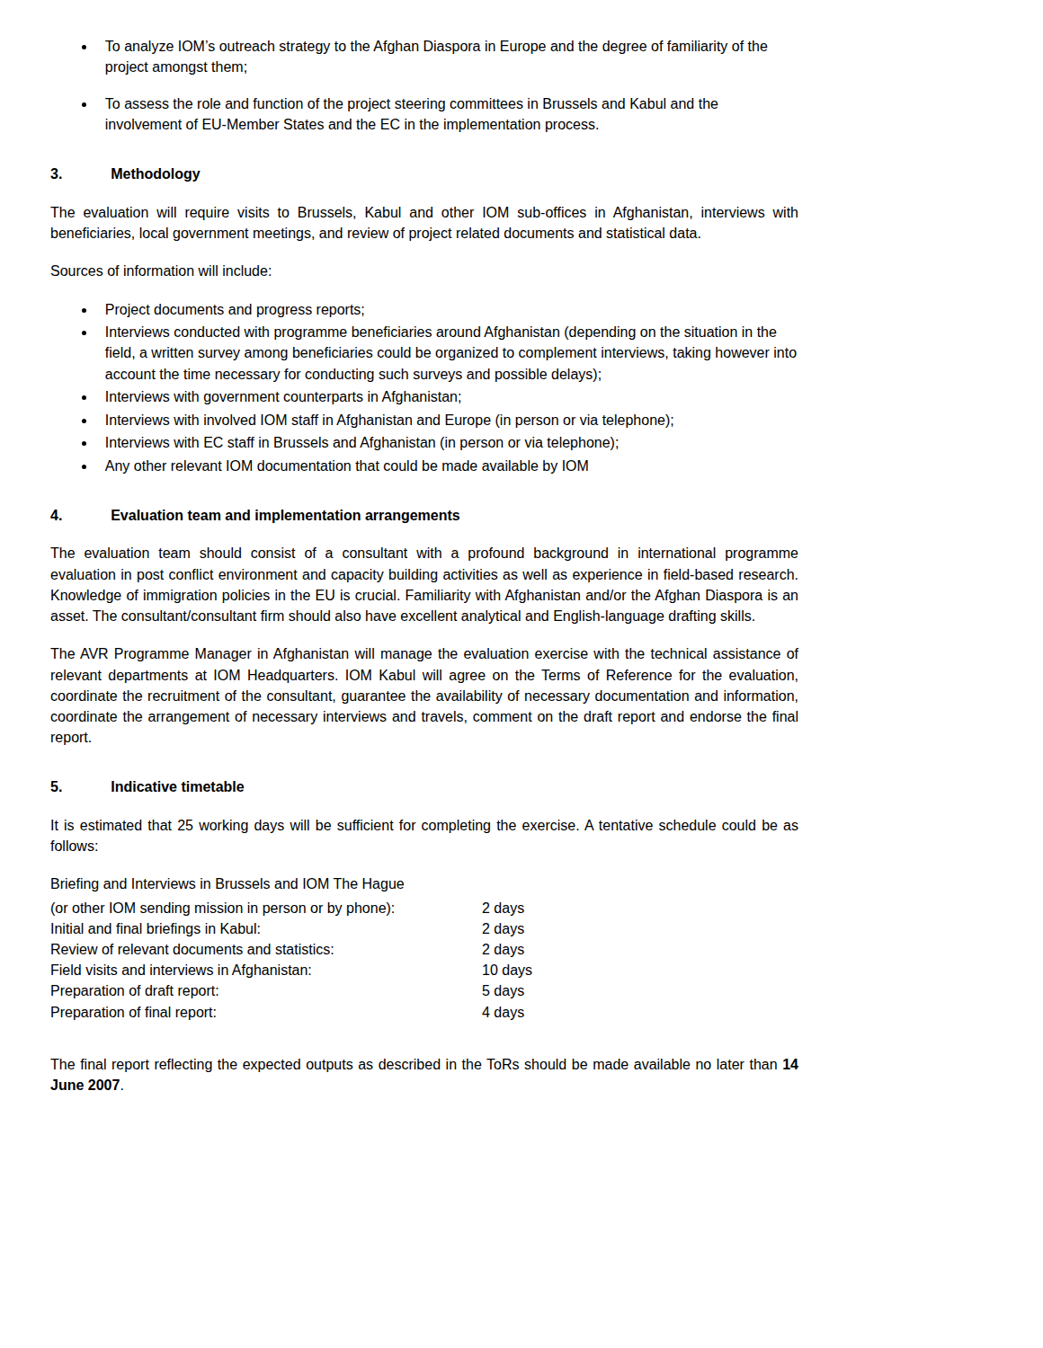To analyze IOM’s outreach strategy to the Afghan Diaspora in Europe and the degree of familiarity of the project amongst them;
To assess the role and function of the project steering committees in Brussels and Kabul and the involvement of EU-Member States and the EC in the implementation process.
3. Methodology
The evaluation will require visits to Brussels, Kabul and other IOM sub-offices in Afghanistan, interviews with beneficiaries, local government meetings, and review of project related documents and statistical data.
Sources of information will include:
Project documents and progress reports;
Interviews conducted with programme beneficiaries around Afghanistan (depending on the situation in the field, a written survey among beneficiaries could be organized to complement interviews, taking however into account the time necessary for conducting such surveys and possible delays);
Interviews with government counterparts in Afghanistan;
Interviews with involved IOM staff in Afghanistan and Europe (in person or via telephone);
Interviews with EC staff in Brussels and Afghanistan (in person or via telephone);
Any other relevant IOM documentation that could be made available by IOM
4. Evaluation team and implementation arrangements
The evaluation team should consist of a consultant with a profound background in international programme evaluation in post conflict environment and capacity building activities as well as experience in field-based research. Knowledge of immigration policies in the EU is crucial. Familiarity with Afghanistan and/or the Afghan Diaspora is an asset. The consultant/consultant firm should also have excellent analytical and English-language drafting skills.
The AVR Programme Manager in Afghanistan will manage the evaluation exercise with the technical assistance of relevant departments at IOM Headquarters. IOM Kabul will agree on the Terms of Reference for the evaluation, coordinate the recruitment of the consultant, guarantee the availability of necessary documentation and information, coordinate the arrangement of necessary interviews and travels, comment on the draft report and endorse the final report.
5. Indicative timetable
It is estimated that 25 working days will be sufficient for completing the exercise. A tentative schedule could be as follows:
Briefing and Interviews in Brussels and IOM The Hague
(or other IOM sending mission in person or by phone):
2 days
Initial and final briefings in Kabul:
2 days
Review of relevant documents and statistics:
2 days
Field visits and interviews in Afghanistan:
10 days
Preparation of draft report:
5 days
Preparation of final report:
4 days
The final report reflecting the expected outputs as described in the ToRs should be made available no later than 14 June 2007.